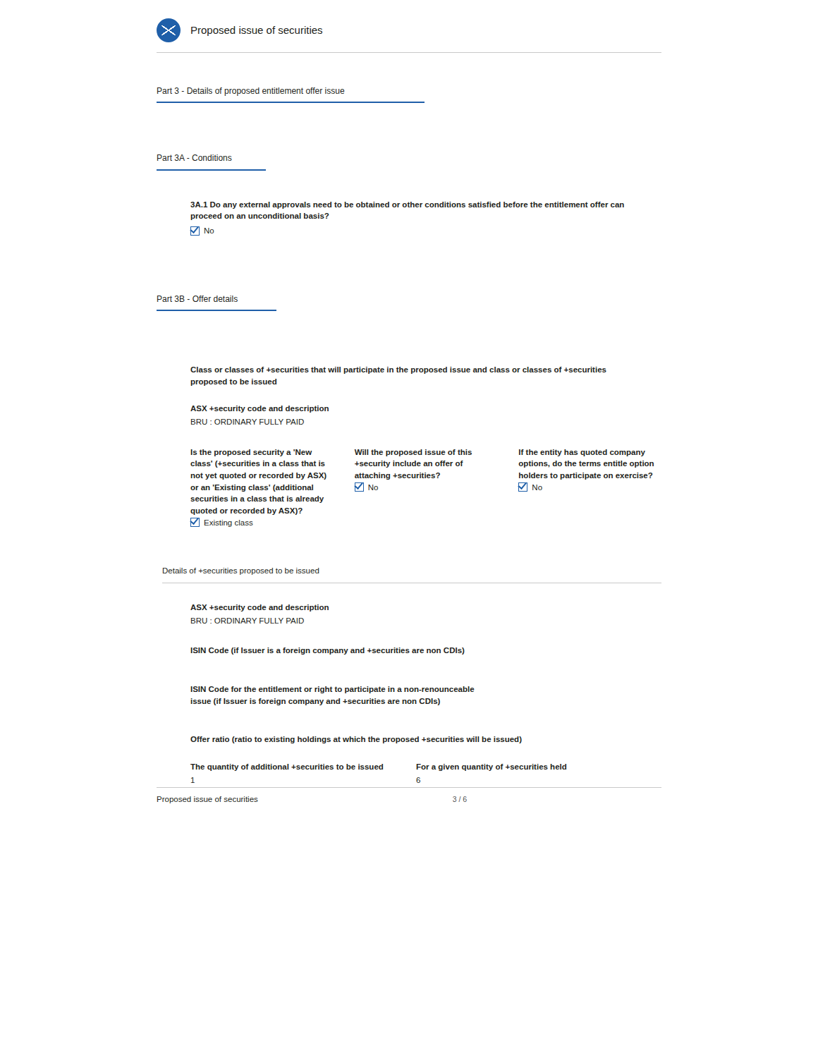Proposed issue of securities
Part 3 - Details of proposed entitlement offer issue
Part 3A - Conditions
3A.1 Do any external approvals need to be obtained or other conditions satisfied before the entitlement offer can
proceed on an unconditional basis?
No
Part 3B - Offer details
Class or classes of +securities that will participate in the proposed issue and class or classes of +securities
proposed to be issued
ASX +security code and description
BRU : ORDINARY FULLY PAID
Is the proposed security a 'New class' (+securities in a class that is not yet quoted or recorded by ASX) or an 'Existing class' (additional securities in a class that is already quoted or recorded by ASX)?
Existing class
Will the proposed issue of this +security include an offer of attaching +securities?
No
If the entity has quoted company options, do the terms entitle option holders to participate on exercise?
No
Details of +securities proposed to be issued
ASX +security code and description
BRU : ORDINARY FULLY PAID
ISIN Code (if Issuer is a foreign company and +securities are non CDIs)
ISIN Code for the entitlement or right to participate in a non-renounceable
issue (if Issuer is foreign company and +securities are non CDIs)
Offer ratio (ratio to existing holdings at which the proposed +securities will be issued)
The quantity of additional +securities to be issued
1
For a given quantity of +securities held
6
Proposed issue of securities
3 / 6